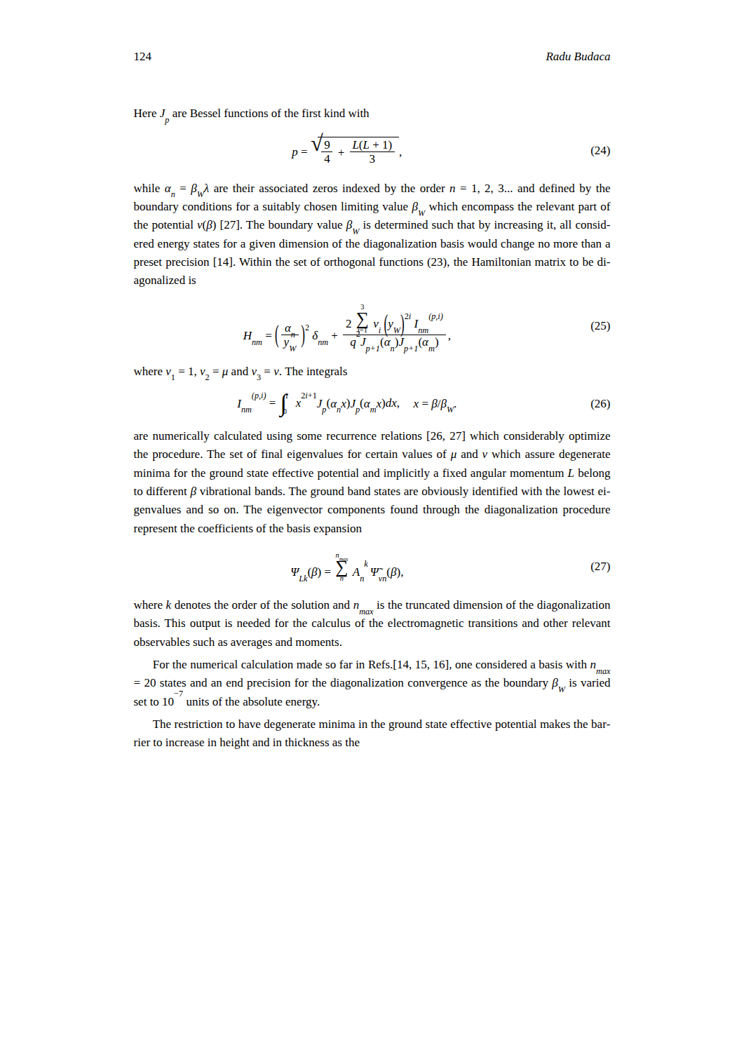124 Radu Budaca
Here Jp are Bessel functions of the first kind with
p = 94 + L(L + 1) 3, (24)
while αn = βWλ are their associated zeros indexed by the order n = 1, 2, 3... and defined by the boundary conditions for a suitably chosen limiting value βW which encompass the relevant part of the potential v(β) [27]. The boundary value βW is determined such that by increasing it, all considered energy states for a given dimension of the diagonalization basis would change no more than a preset precision [14]. Within the set of orthogonal functions (23), the Hamiltonian matrix to be diagonalized is
Hnm = αn yW2 δnm + 2 3∑i=1 vi yW2i Inm(p,i) q2Jp+1(αn)Jp+1(αm) , (25)
where v1 = 1, v2 = μ and v3 = ν. The integrals
Inm(p,i) = 1∫0 x2i+1Jp(αnx)Jp(αmx)dx, x = β/βW. (26)
are numerically calculated using some recurrence relations [26, 27] which considerably optimize the procedure. The set of final eigenvalues for certain values of μ and ν which assure degenerate minima for the ground state effective potential and implicitly a fixed angular momentum L belong to different β vibrational bands. The ground band states are obviously identified with the lowest eigenvalues and so on. The eigenvector components found through the diagonalization procedure represent the coefficients of the basis expansion
ΨLk(β) = nmax∑n Ank Ψ̃νn(β), (27)
where k denotes the order of the solution and nmax is the truncated dimension of the diagonalization basis. This output is needed for the calculus of the electromagnetic transitions and other relevant observables such as averages and moments.
For the numerical calculation made so far in Refs.[14, 15, 16], one considered a basis with nmax = 20 states and an end precision for the diagonalization convergence as the boundary βW is varied set to 10−7 units of the absolute energy.
The restriction to have degenerate minima in the ground state effective potential makes the barrier to increase in height and in thickness as the